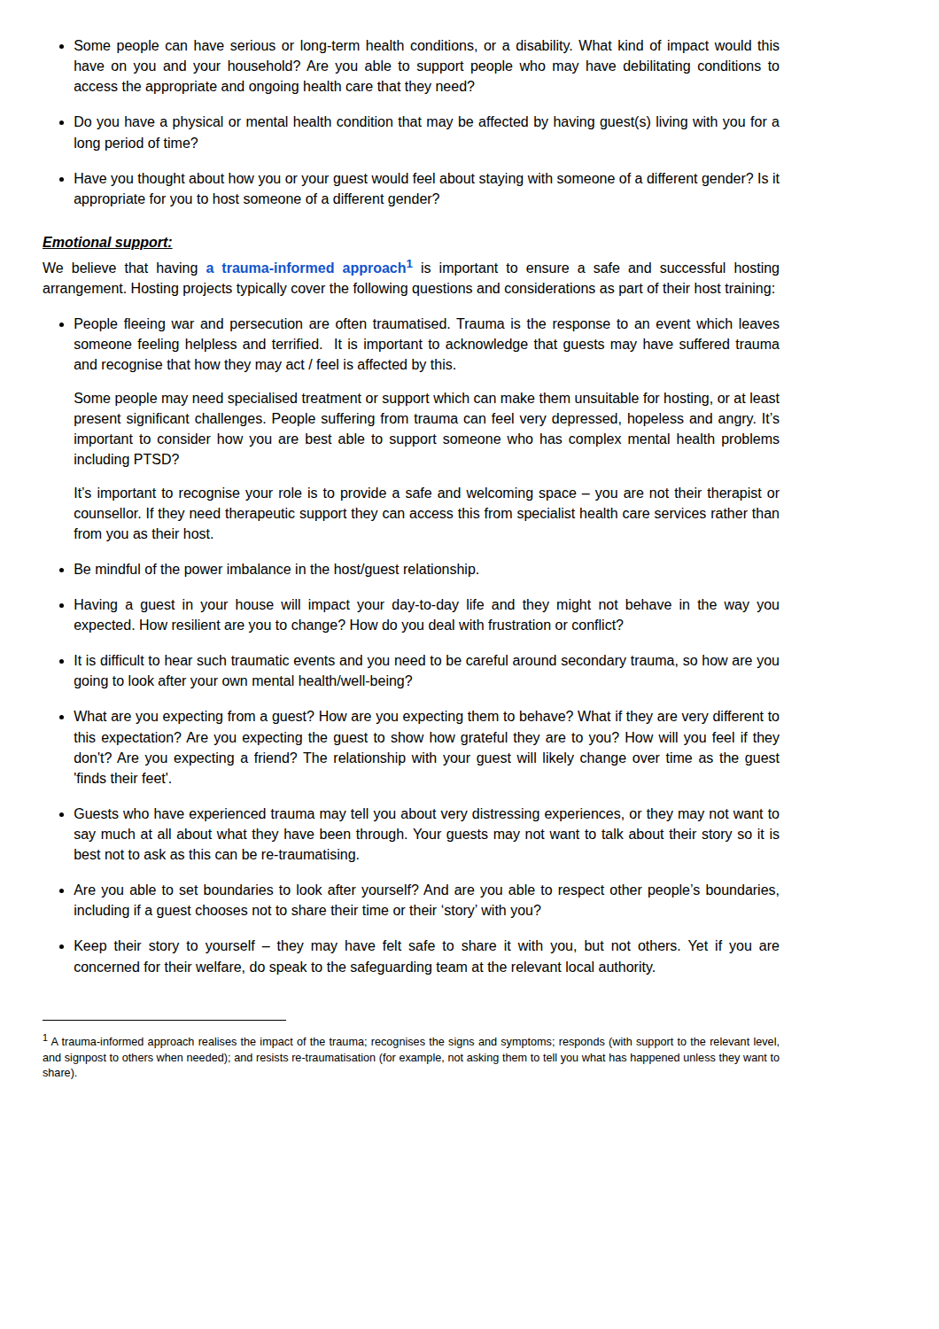Some people can have serious or long-term health conditions, or a disability. What kind of impact would this have on you and your household? Are you able to support people who may have debilitating conditions to access the appropriate and ongoing health care that they need?
Do you have a physical or mental health condition that may be affected by having guest(s) living with you for a long period of time?
Have you thought about how you or your guest would feel about staying with someone of a different gender? Is it appropriate for you to host someone of a different gender?
Emotional support:
We believe that having a trauma-informed approach1 is important to ensure a safe and successful hosting arrangement. Hosting projects typically cover the following questions and considerations as part of their host training:
People fleeing war and persecution are often traumatised. Trauma is the response to an event which leaves someone feeling helpless and terrified. It is important to acknowledge that guests may have suffered trauma and recognise that how they may act / feel is affected by this.
Some people may need specialised treatment or support which can make them unsuitable for hosting, or at least present significant challenges. People suffering from trauma can feel very depressed, hopeless and angry. It’s important to consider how you are best able to support someone who has complex mental health problems including PTSD?
It’s important to recognise your role is to provide a safe and welcoming space – you are not their therapist or counsellor. If they need therapeutic support they can access this from specialist health care services rather than from you as their host.
Be mindful of the power imbalance in the host/guest relationship.
Having a guest in your house will impact your day-to-day life and they might not behave in the way you expected. How resilient are you to change? How do you deal with frustration or conflict?
It is difficult to hear such traumatic events and you need to be careful around secondary trauma, so how are you going to look after your own mental health/well-being?
What are you expecting from a guest? How are you expecting them to behave? What if they are very different to this expectation? Are you expecting the guest to show how grateful they are to you? How will you feel if they don't? Are you expecting a friend? The relationship with your guest will likely change over time as the guest 'finds their feet'.
Guests who have experienced trauma may tell you about very distressing experiences, or they may not want to say much at all about what they have been through. Your guests may not want to talk about their story so it is best not to ask as this can be re-traumatising.
Are you able to set boundaries to look after yourself? And are you able to respect other people’s boundaries, including if a guest chooses not to share their time or their ‘story’ with you?
Keep their story to yourself – they may have felt safe to share it with you, but not others. Yet if you are concerned for their welfare, do speak to the safeguarding team at the relevant local authority.
1 A trauma-informed approach realises the impact of the trauma; recognises the signs and symptoms; responds (with support to the relevant level, and signpost to others when needed); and resists re-traumatisation (for example, not asking them to tell you what has happened unless they want to share).